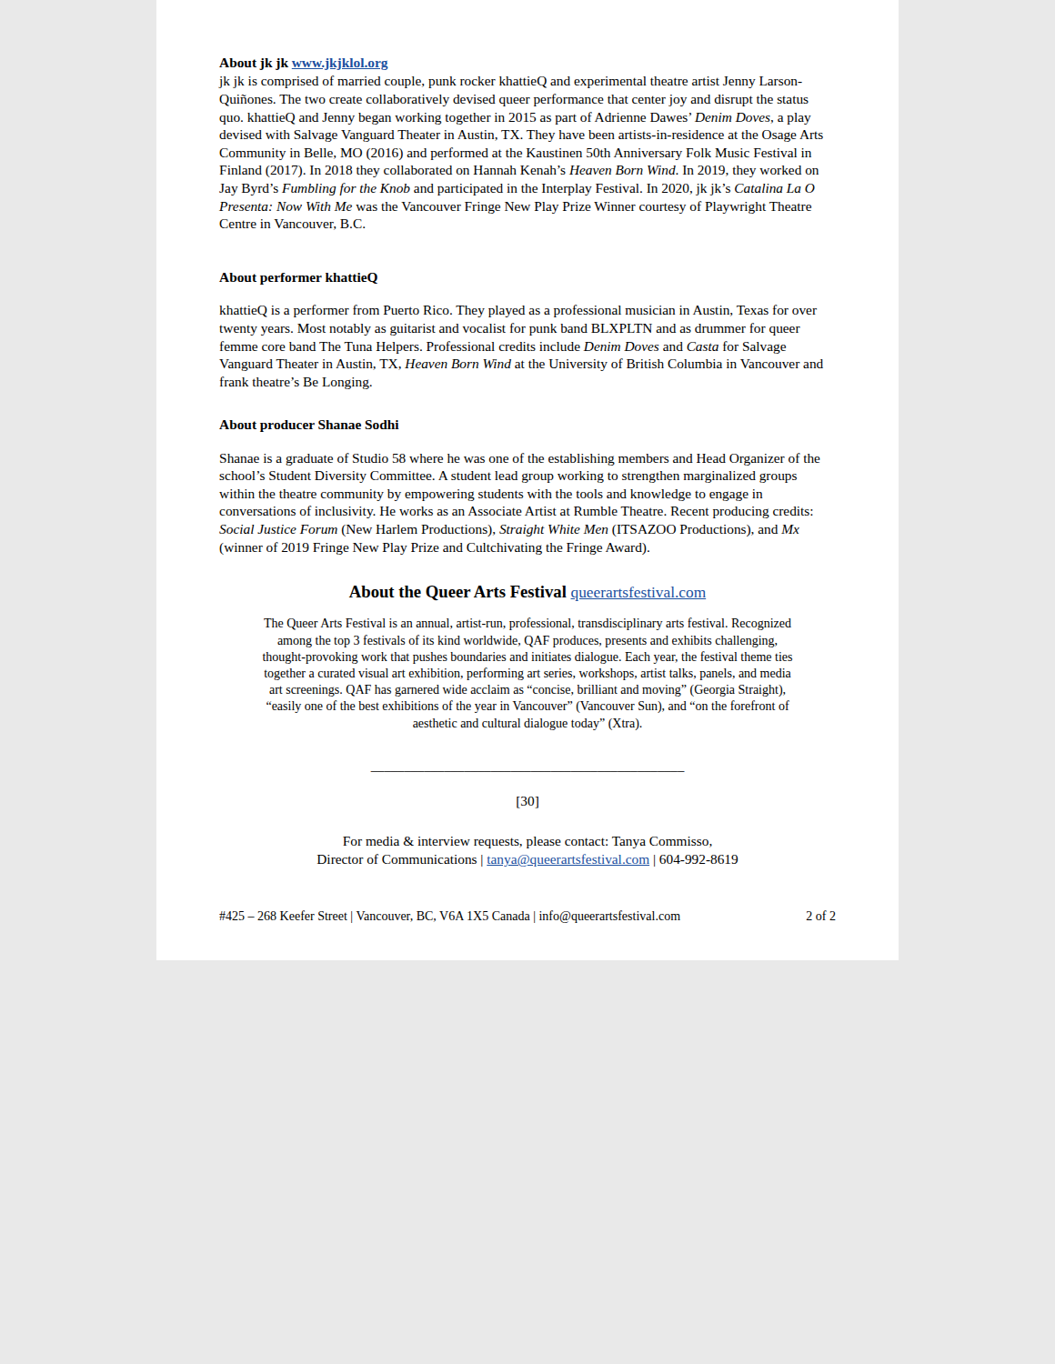About jk jk www.jkjklol.org
jk jk is comprised of married couple, punk rocker khattieQ and experimental theatre artist Jenny Larson-Quiñones. The two create collaboratively devised queer performance that center joy and disrupt the status quo. khattieQ and Jenny began working together in 2015 as part of Adrienne Dawes’ Denim Doves, a play devised with Salvage Vanguard Theater in Austin, TX. They have been artists-in-residence at the Osage Arts Community in Belle, MO (2016) and performed at the Kaustinen 50th Anniversary Folk Music Festival in Finland (2017). In 2018 they collaborated on Hannah Kenah’s Heaven Born Wind. In 2019, they worked on Jay Byrd’s Fumbling for the Knob and participated in the Interplay Festival. In 2020, jk jk’s Catalina La O Presenta: Now With Me was the Vancouver Fringe New Play Prize Winner courtesy of Playwright Theatre Centre in Vancouver, B.C.
About performer khattieQ
khattieQ is a performer from Puerto Rico. They played as a professional musician in Austin, Texas for over twenty years. Most notably as guitarist and vocalist for punk band BLXPLTN and as drummer for queer femme core band The Tuna Helpers. Professional credits include Denim Doves and Casta for Salvage Vanguard Theater in Austin, TX, Heaven Born Wind at the University of British Columbia in Vancouver and frank theatre’s Be Longing.
About producer Shanae Sodhi
Shanae is a graduate of Studio 58 where he was one of the establishing members and Head Organizer of the school’s Student Diversity Committee. A student lead group working to strengthen marginalized groups within the theatre community by empowering students with the tools and knowledge to engage in conversations of inclusivity. He works as an Associate Artist at Rumble Theatre. Recent producing credits: Social Justice Forum (New Harlem Productions), Straight White Men (ITSAZOO Productions), and Mx (winner of 2019 Fringe New Play Prize and Cultchivating the Fringe Award).
About the Queer Arts Festival queerartsfestival.com
The Queer Arts Festival is an annual, artist-run, professional, transdisciplinary arts festival. Recognized among the top 3 festivals of its kind worldwide, QAF produces, presents and exhibits challenging, thought-provoking work that pushes boundaries and initiates dialogue. Each year, the festival theme ties together a curated visual art exhibition, performing art series, workshops, artist talks, panels, and media art screenings. QAF has garnered wide acclaim as “concise, brilliant and moving” (Georgia Straight), “easily one of the best exhibitions of the year in Vancouver” (Vancouver Sun), and “on the forefront of aesthetic and cultural dialogue today” (Xtra).
_______________________________________________
[30]
For media & interview requests, please contact: Tanya Commisso,
Director of Communications | tanya@queerartsfestival.com | 604-992-8619
#425 – 268 Keefer Street | Vancouver, BC, V6A 1X5 Canada | info@queerartsfestival.com 2 of 2